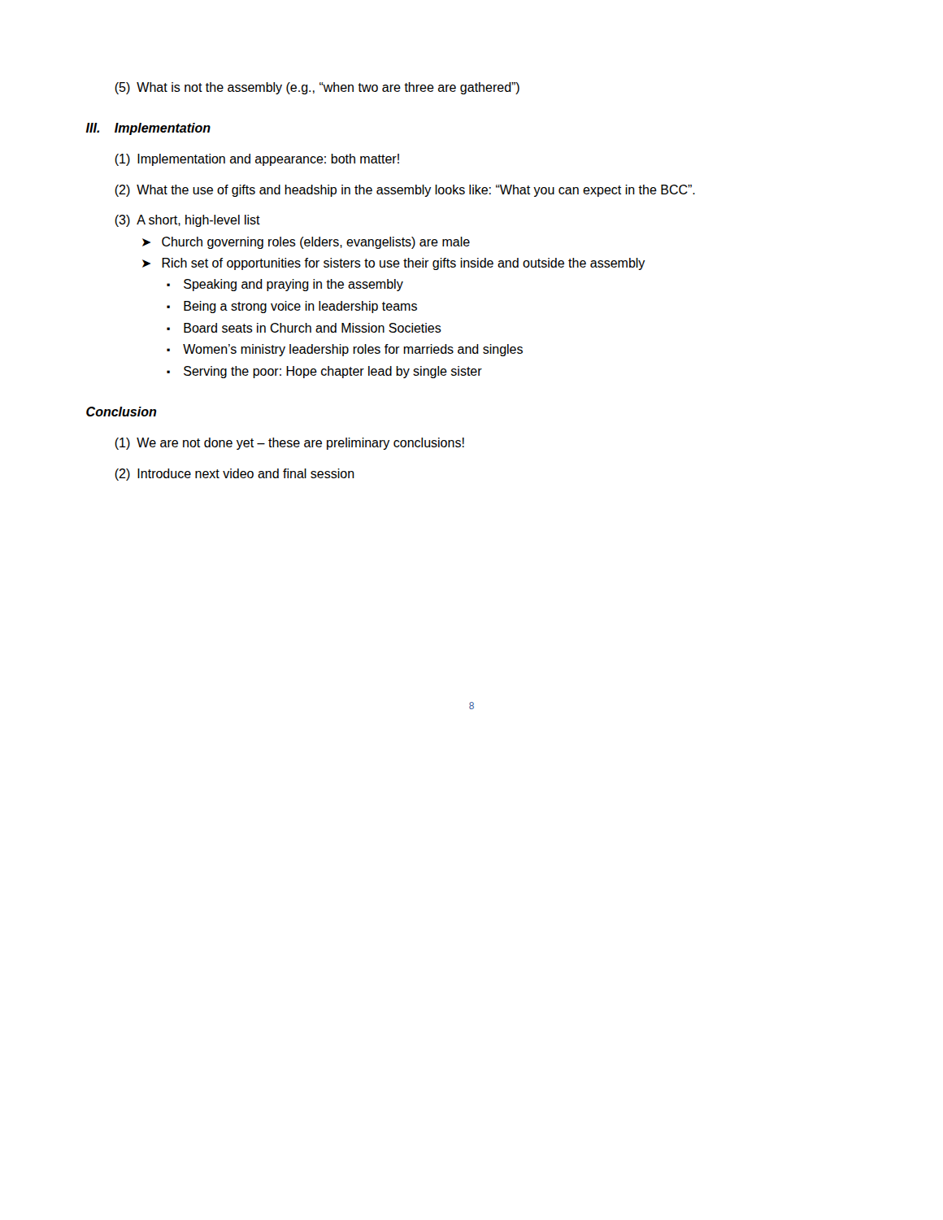(5) What is not the assembly (e.g., “when two are three are gathered”)
III. Implementation
(1) Implementation and appearance: both matter!
(2) What the use of gifts and headship in the assembly looks like: “What you can expect in the BCC”.
(3) A short, high-level list
➤ Church governing roles (elders, evangelists) are male
➤ Rich set of opportunities for sisters to use their gifts inside and outside the assembly
▪ Speaking and praying in the assembly
▪ Being a strong voice in leadership teams
▪ Board seats in Church and Mission Societies
▪ Women’s ministry leadership roles for marrieds and singles
▪ Serving the poor: Hope chapter lead by single sister
Conclusion
(1) We are not done yet – these are preliminary conclusions!
(2) Introduce next video and final session
8